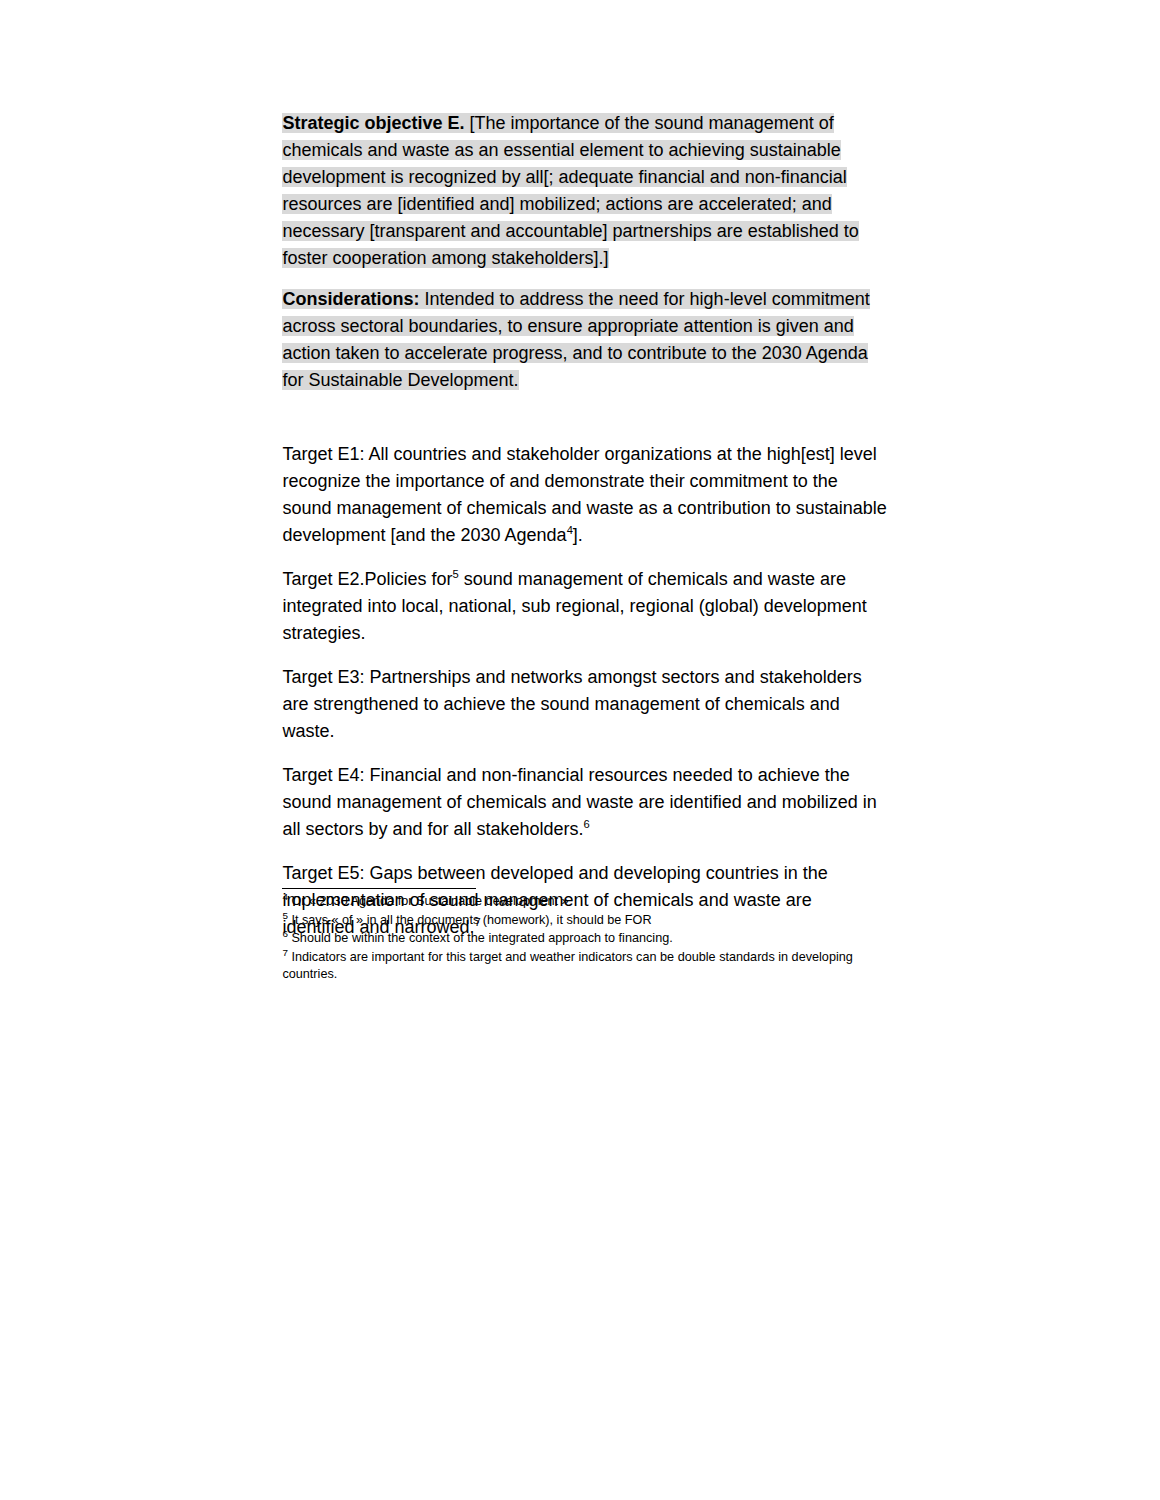Strategic objective E. [The importance of the sound management of chemicals and waste as an essential element to achieving sustainable development is recognized by all[; adequate financial and non-financial resources are [identified and] mobilized; actions are accelerated; and necessary [transparent and accountable] partnerships are established to foster cooperation among stakeholders].]
Considerations: Intended to address the need for high-level commitment across sectoral boundaries, to ensure appropriate attention is given and action taken to accelerate progress, and to contribute to the 2030 Agenda for Sustainable Development.
Target E1: All countries and stakeholder organizations at the high[est] level recognize the importance of and demonstrate their commitment to the sound management of chemicals and waste as a contribution to sustainable development [and the 2030 Agenda4].
Target E2.Policies for5 sound management of chemicals and waste are integrated into local, national, sub regional, regional (global) development strategies.
Target E3: Partnerships and networks amongst sectors and stakeholders are strengthened to achieve the sound management of chemicals and waste.
Target E4: Financial and non-financial resources needed to achieve the sound management of chemicals and waste are identified and mobilized in all sectors by and for all stakeholders.6
Target E5: Gaps between developed and developing countries in the implementation of sound management of chemicals and waste are identified and narrowed.7
4 Or « 2030 Agenda for Sustainable development »
5 It says « of » in all the documents (homework), it should be FOR
6 Should be within the context of the integrated approach to financing.
7 Indicators are important for this target and weather indicators can be double standards in developing countries.